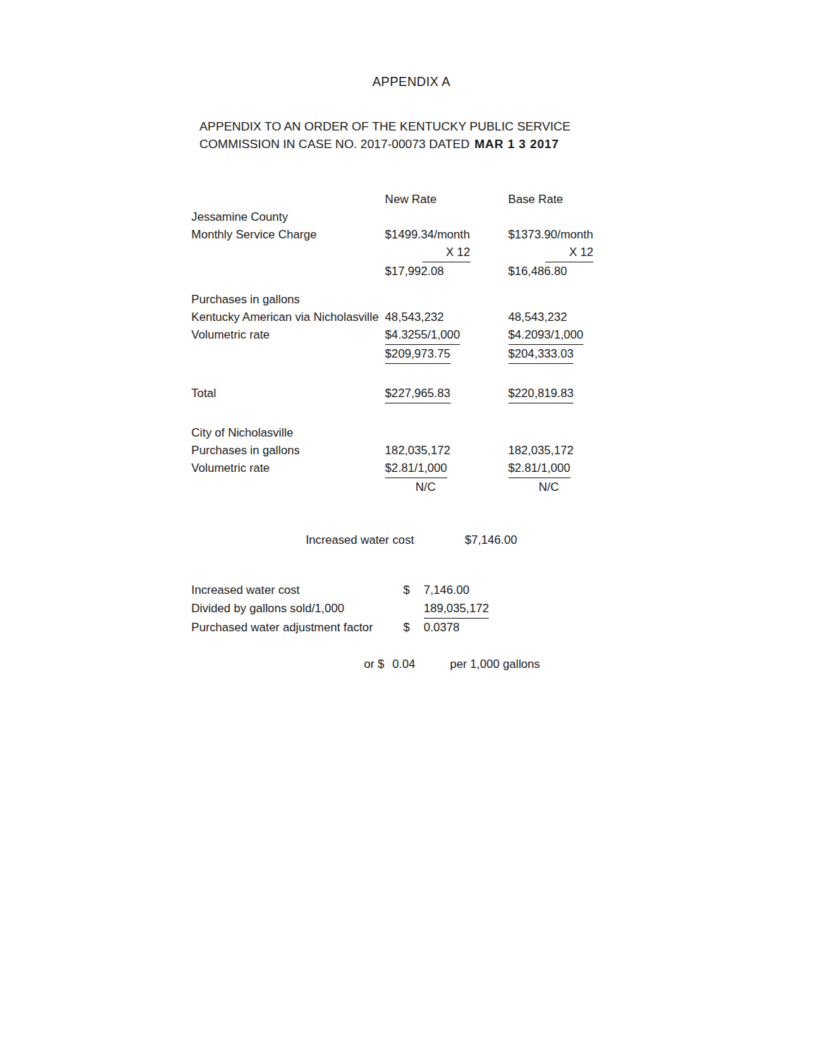APPENDIX A
APPENDIX TO AN ORDER OF THE KENTUCKY PUBLIC SERVICE
COMMISSION IN CASE NO. 2017-00073 DATED MAR 1 3 2017
| | New Rate | Base Rate |
| Jessamine County | | |
| Monthly Service Charge | $1499.34/month X 12 $17,992.08 | $1373.90/month X 12 $16,486.80 |
| Purchases in gallons | | |
| Kentucky American via Nicholasville | 48,543,232 | 48,543,232 |
| Volumetric rate | $4.3255/1,000 $209,973.75 | $4.2093/1,000 $204,333.03 |
| Total | $227,965.83 | $220,819.83 |
| City of Nicholasville | | |
| Purchases in gallons | 182,035,172 | 182,035,172 |
| Volumetric rate | $2.81/1,000 N/C | $2.81/1,000 N/C |
Increased water cost $7,146.00
| Increased water cost | $ | 7,146.00 |
| Divided by gallons sold/1,000 | | 189,035,172 |
| Purchased water adjustment factor | $ | 0.0378 |
or $0.04per 1,000 gallons